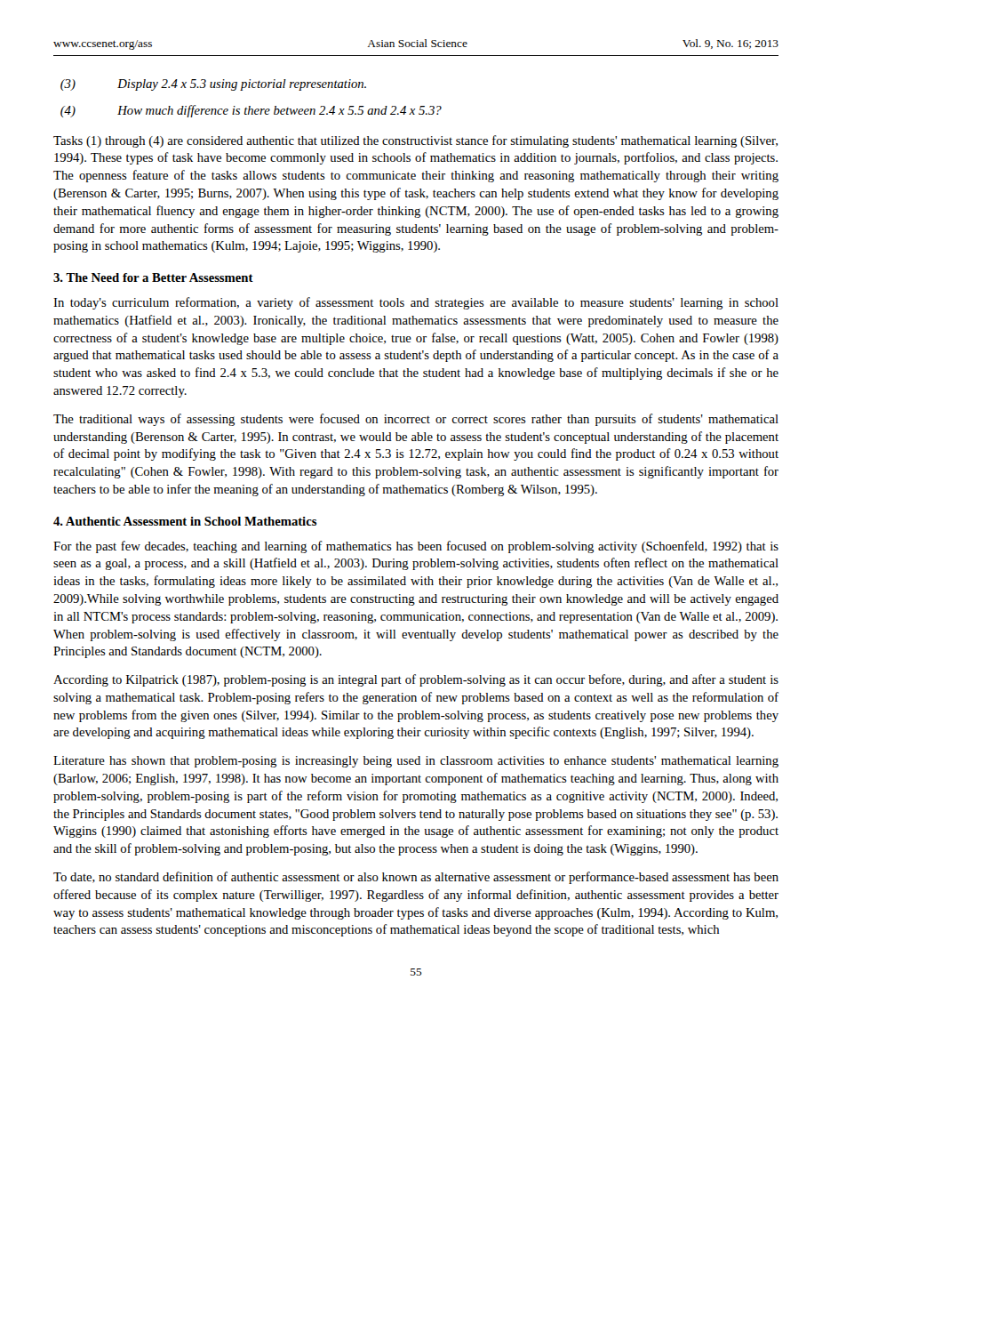www.ccsenet.org/ass Asian Social Science Vol. 9, No. 16; 2013
(3) Display 2.4 x 5.3 using pictorial representation.
(4) How much difference is there between 2.4 x 5.5 and 2.4 x 5.3?
Tasks (1) through (4) are considered authentic that utilized the constructivist stance for stimulating students' mathematical learning (Silver, 1994). These types of task have become commonly used in schools of mathematics in addition to journals, portfolios, and class projects. The openness feature of the tasks allows students to communicate their thinking and reasoning mathematically through their writing (Berenson & Carter, 1995; Burns, 2007). When using this type of task, teachers can help students extend what they know for developing their mathematical fluency and engage them in higher-order thinking (NCTM, 2000). The use of open-ended tasks has led to a growing demand for more authentic forms of assessment for measuring students' learning based on the usage of problem-solving and problem-posing in school mathematics (Kulm, 1994; Lajoie, 1995; Wiggins, 1990).
3. The Need for a Better Assessment
In today's curriculum reformation, a variety of assessment tools and strategies are available to measure students' learning in school mathematics (Hatfield et al., 2003). Ironically, the traditional mathematics assessments that were predominately used to measure the correctness of a student's knowledge base are multiple choice, true or false, or recall questions (Watt, 2005). Cohen and Fowler (1998) argued that mathematical tasks used should be able to assess a student's depth of understanding of a particular concept. As in the case of a student who was asked to find 2.4 x 5.3, we could conclude that the student had a knowledge base of multiplying decimals if she or he answered 12.72 correctly.
The traditional ways of assessing students were focused on incorrect or correct scores rather than pursuits of students' mathematical understanding (Berenson & Carter, 1995). In contrast, we would be able to assess the student's conceptual understanding of the placement of decimal point by modifying the task to "Given that 2.4 x 5.3 is 12.72, explain how you could find the product of 0.24 x 0.53 without recalculating" (Cohen & Fowler, 1998). With regard to this problem-solving task, an authentic assessment is significantly important for teachers to be able to infer the meaning of an understanding of mathematics (Romberg & Wilson, 1995).
4. Authentic Assessment in School Mathematics
For the past few decades, teaching and learning of mathematics has been focused on problem-solving activity (Schoenfeld, 1992) that is seen as a goal, a process, and a skill (Hatfield et al., 2003). During problem-solving activities, students often reflect on the mathematical ideas in the tasks, formulating ideas more likely to be assimilated with their prior knowledge during the activities (Van de Walle et al., 2009).While solving worthwhile problems, students are constructing and restructuring their own knowledge and will be actively engaged in all NTCM's process standards: problem-solving, reasoning, communication, connections, and representation (Van de Walle et al., 2009). When problem-solving is used effectively in classroom, it will eventually develop students' mathematical power as described by the Principles and Standards document (NCTM, 2000).
According to Kilpatrick (1987), problem-posing is an integral part of problem-solving as it can occur before, during, and after a student is solving a mathematical task. Problem-posing refers to the generation of new problems based on a context as well as the reformulation of new problems from the given ones (Silver, 1994). Similar to the problem-solving process, as students creatively pose new problems they are developing and acquiring mathematical ideas while exploring their curiosity within specific contexts (English, 1997; Silver, 1994).
Literature has shown that problem-posing is increasingly being used in classroom activities to enhance students' mathematical learning (Barlow, 2006; English, 1997, 1998). It has now become an important component of mathematics teaching and learning. Thus, along with problem-solving, problem-posing is part of the reform vision for promoting mathematics as a cognitive activity (NCTM, 2000). Indeed, the Principles and Standards document states, "Good problem solvers tend to naturally pose problems based on situations they see" (p. 53). Wiggins (1990) claimed that astonishing efforts have emerged in the usage of authentic assessment for examining; not only the product and the skill of problem-solving and problem-posing, but also the process when a student is doing the task (Wiggins, 1990).
To date, no standard definition of authentic assessment or also known as alternative assessment or performance-based assessment has been offered because of its complex nature (Terwilliger, 1997). Regardless of any informal definition, authentic assessment provides a better way to assess students' mathematical knowledge through broader types of tasks and diverse approaches (Kulm, 1994). According to Kulm, teachers can assess students' conceptions and misconceptions of mathematical ideas beyond the scope of traditional tests, which
55